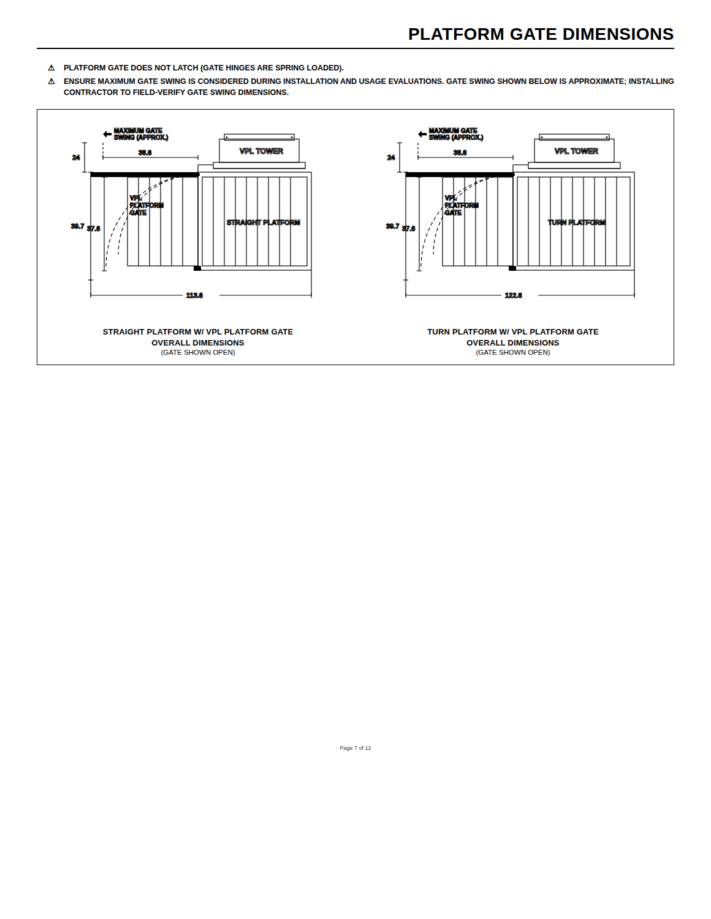PLATFORM GATE DIMENSIONS
⚠
PLATFORM GATE DOES NOT LATCH (GATE HINGES ARE SPRING LOADED).
⚠
ENSURE MAXIMUM GATE SWING IS CONSIDERED DURING INSTALLATION AND USAGE EVALUATIONS. GATE SWING SHOWN BELOW IS APPROXIMATE; INSTALLING CONTRACTOR TO FIELD-VERIFY GATE SWING DIMENSIONS.
MAXIMUM GATE SWING (APPROX.) VPL TOWER STRAIGHT PLATFORM VPL PLATFORM GATE 24 38.6 39.7 37.6 113.6
STRAIGHT PLATFORM W/ VPL PLATFORM GATE
OVERALL DIMENSIONS
(GATE SHOWN OPEN)
MAXIMUM GATE SWING (APPROX.) VPL TOWER TURN PLATFORM VPL PLATFORM GATE 24 38.6 39.7 37.6 122.6
TURN PLATFORM W/ VPL PLATFORM GATE
OVERALL DIMENSIONS
(GATE SHOWN OPEN)
Page 7 of 12